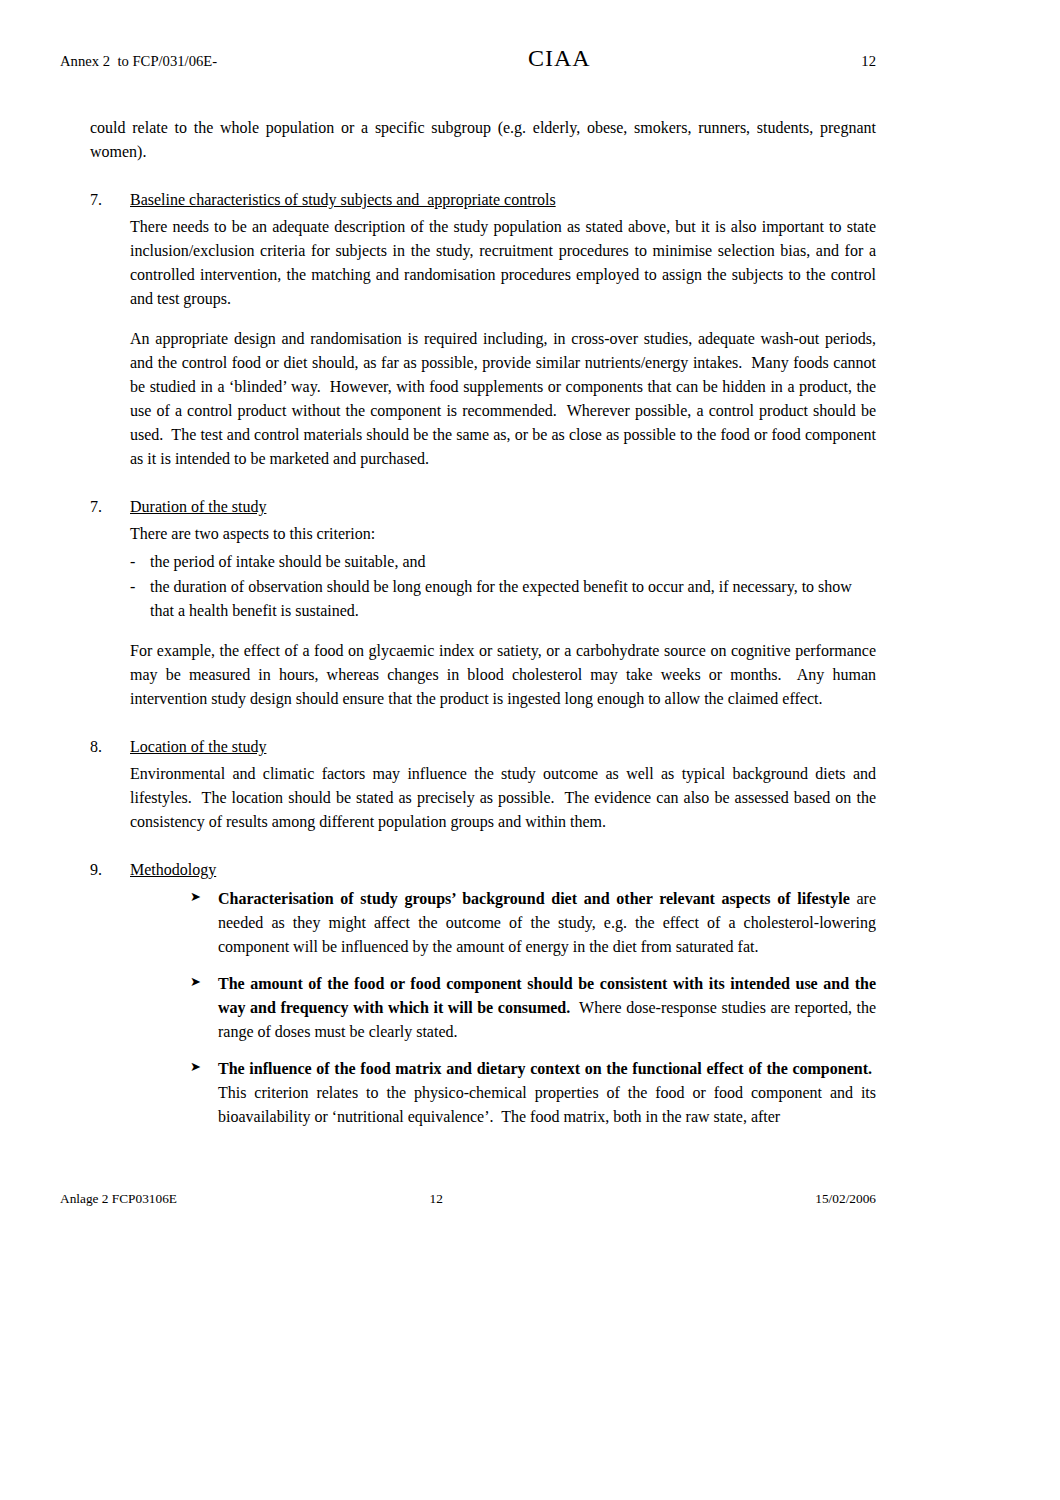Annex 2 to FCP/031/06E-
CIAA
12
could relate to the whole population or a specific subgroup (e.g. elderly, obese, smokers, runners, students, pregnant women).
7. Baseline characteristics of study subjects and appropriate controls
There needs to be an adequate description of the study population as stated above, but it is also important to state inclusion/exclusion criteria for subjects in the study, recruitment procedures to minimise selection bias, and for a controlled intervention, the matching and randomisation procedures employed to assign the subjects to the control and test groups.
An appropriate design and randomisation is required including, in cross-over studies, adequate wash-out periods, and the control food or diet should, as far as possible, provide similar nutrients/energy intakes. Many foods cannot be studied in a ‘blinded’ way. However, with food supplements or components that can be hidden in a product, the use of a control product without the component is recommended. Wherever possible, a control product should be used. The test and control materials should be the same as, or be as close as possible to the food or food component as it is intended to be marketed and purchased.
7. Duration of the study
There are two aspects to this criterion:
the period of intake should be suitable, and
the duration of observation should be long enough for the expected benefit to occur and, if necessary, to show that a health benefit is sustained.
For example, the effect of a food on glycaemic index or satiety, or a carbohydrate source on cognitive performance may be measured in hours, whereas changes in blood cholesterol may take weeks or months. Any human intervention study design should ensure that the product is ingested long enough to allow the claimed effect.
8. Location of the study
Environmental and climatic factors may influence the study outcome as well as typical background diets and lifestyles. The location should be stated as precisely as possible. The evidence can also be assessed based on the consistency of results among different population groups and within them.
9. Methodology
Characterisation of study groups’ background diet and other relevant aspects of lifestyle are needed as they might affect the outcome of the study, e.g. the effect of a cholesterol-lowering component will be influenced by the amount of energy in the diet from saturated fat.
The amount of the food or food component should be consistent with its intended use and the way and frequency with which it will be consumed. Where dose-response studies are reported, the range of doses must be clearly stated.
The influence of the food matrix and dietary context on the functional effect of the component. This criterion relates to the physico-chemical properties of the food or food component and its bioavailability or ‘nutritional equivalence’. The food matrix, both in the raw state, after
Anlage 2 FCP03106E
12
15/02/2006